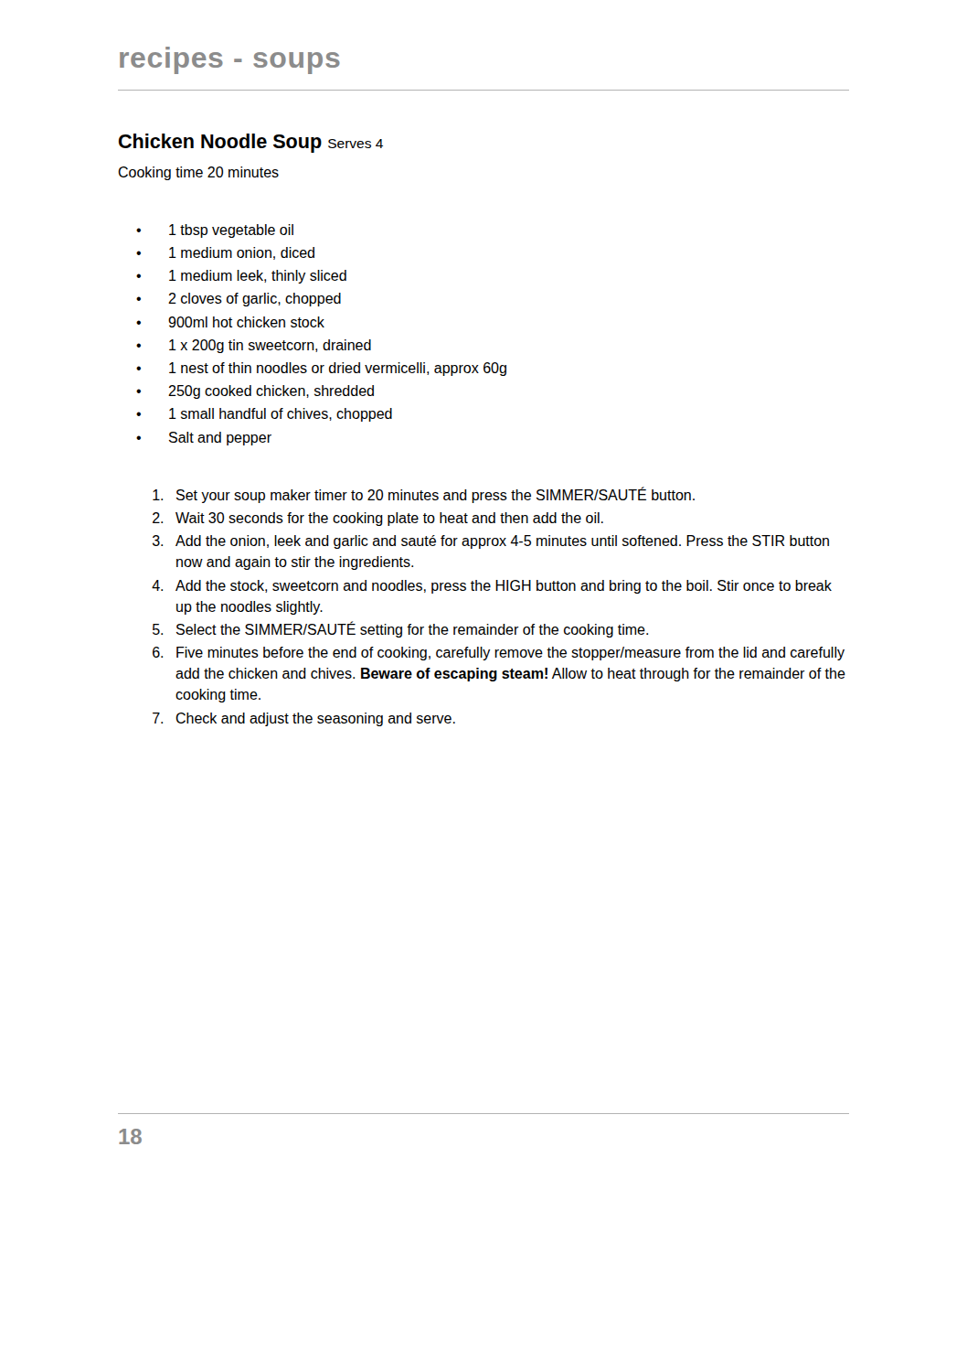recipes - soups
Chicken Noodle Soup Serves 4
Cooking time 20 minutes
1 tbsp vegetable oil
1 medium onion, diced
1 medium leek, thinly sliced
2 cloves of garlic, chopped
900ml hot chicken stock
1 x 200g tin sweetcorn, drained
1 nest of thin noodles or dried vermicelli, approx 60g
250g cooked chicken, shredded
1 small handful of chives, chopped
Salt and pepper
Set your soup maker timer to 20 minutes and press the SIMMER/SAUTÉ button.
Wait 30 seconds for the cooking plate to heat and then add the oil.
Add the onion, leek and garlic and sauté for approx 4-5 minutes until softened. Press the STIR button now and again to stir the ingredients.
Add the stock, sweetcorn and noodles, press the HIGH button and bring to the boil. Stir once to break up the noodles slightly.
Select the SIMMER/SAUTÉ setting for the remainder of the cooking time.
Five minutes before the end of cooking, carefully remove the stopper/measure from the lid and carefully add the chicken and chives. Beware of escaping steam! Allow to heat through for the remainder of the cooking time.
Check and adjust the seasoning and serve.
18